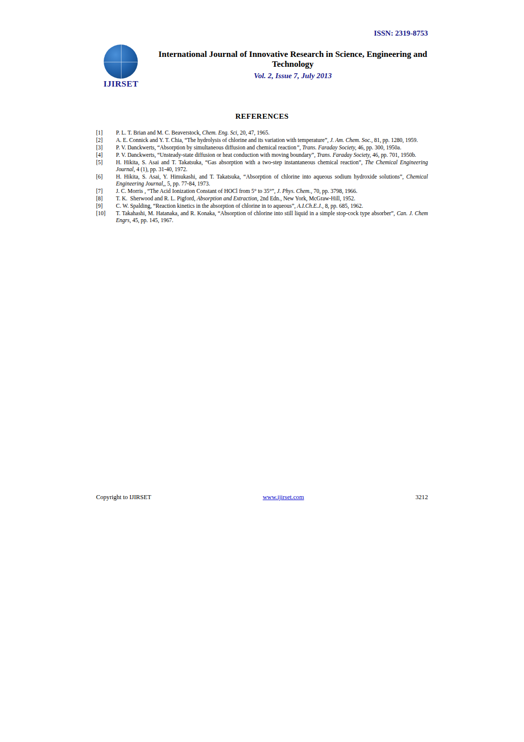ISSN: 2319-8753
IJIRSET
International Journal of Innovative Research in Science, Engineering and Technology
Vol. 2, Issue 7, July 2013
REFERENCES
| [1] | P. L. T. Brian and M. C. Beaverstock, Chem. Eng. Sci, 20, 47, 1965. |
| [2] | A. E. Connick and Y. T. Chia, “The hydrolysis of chlorine and its variation with temperature”, J. Am. Chem. Soc., 81, pp. 1280, 1959. |
| [3] | P. V. Danckwerts, “Absorption by simultaneous diffusion and chemical reaction ”, Trans. Faraday Society, 46, pp. 300, 1950a. |
| [4] | P. V. Danckwerts, “Unsteady-state diffusion or heat conduction with moving boundary”, Trans. Faraday Society, 46, pp. 701, 1950b. |
| [5] | H. Hikita, S. Asai and T. Takatsuka, “Gas absorption with a two-step instantaneous chemical reaction”, The Chemical Engineering Journal, 4 (1), pp. 31-40, 1972. |
| [6] | H. Hikita, S. Asai, Y. Himukashi, and T. Takatsuka, “Absorption of chlorine into aqueous sodium hydroxide solutions”, Chemical Engineering Journal, , 5, pp. 77-84, 1973. |
| [7] | J. C. Morris , “The Acid Ionization Constant of HOCl from 5° to 35°”, J. Phys. Chem., 70, pp. 3798, 1966. |
| [8] | T. K. Sherwood and R. L. Pigford, Absorption and Extraction, 2nd Edn., New York, McGraw-Hill, 1952. |
| [9] | C. W. Spalding, “Reaction kinetics in the absorption of chlorine in to aqueous”, A.I.Ch.E.J., 8, pp. 685, 1962. |
| [10] | T. Takahashi, M. Hatanaka, and R. Konaka, “Absorption of chlorine into still liquid in a simple stop-cock type absorber”, Can. J. Chem Engrs, 45, pp. 145, 1967. |
Copyright to IJIRSET www.ijirset.com 3212